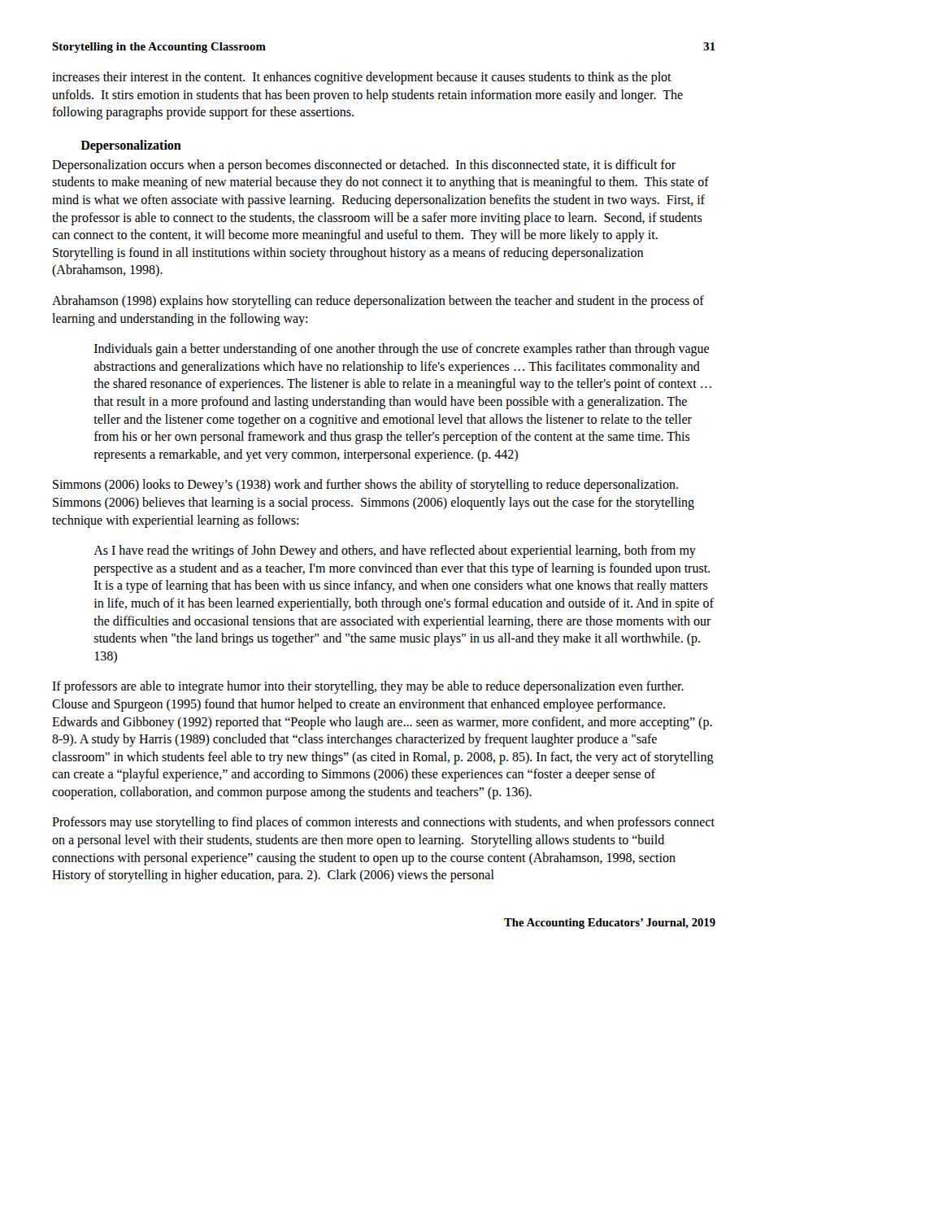Storytelling in the Accounting Classroom 31
increases their interest in the content. It enhances cognitive development because it causes students to think as the plot unfolds. It stirs emotion in students that has been proven to help students retain information more easily and longer. The following paragraphs provide support for these assertions.
Depersonalization
Depersonalization occurs when a person becomes disconnected or detached. In this disconnected state, it is difficult for students to make meaning of new material because they do not connect it to anything that is meaningful to them. This state of mind is what we often associate with passive learning. Reducing depersonalization benefits the student in two ways. First, if the professor is able to connect to the students, the classroom will be a safer more inviting place to learn. Second, if students can connect to the content, it will become more meaningful and useful to them. They will be more likely to apply it. Storytelling is found in all institutions within society throughout history as a means of reducing depersonalization (Abrahamson, 1998).
Abrahamson (1998) explains how storytelling can reduce depersonalization between the teacher and student in the process of learning and understanding in the following way:
Individuals gain a better understanding of one another through the use of concrete examples rather than through vague abstractions and generalizations which have no relationship to life's experiences … This facilitates commonality and the shared resonance of experiences. The listener is able to relate in a meaningful way to the teller's point of context … that result in a more profound and lasting understanding than would have been possible with a generalization. The teller and the listener come together on a cognitive and emotional level that allows the listener to relate to the teller from his or her own personal framework and thus grasp the teller's perception of the content at the same time. This represents a remarkable, and yet very common, interpersonal experience. (p. 442)
Simmons (2006) looks to Dewey’s (1938) work and further shows the ability of storytelling to reduce depersonalization. Simmons (2006) believes that learning is a social process. Simmons (2006) eloquently lays out the case for the storytelling technique with experiential learning as follows:
As I have read the writings of John Dewey and others, and have reflected about experiential learning, both from my perspective as a student and as a teacher, I'm more convinced than ever that this type of learning is founded upon trust. It is a type of learning that has been with us since infancy, and when one considers what one knows that really matters in life, much of it has been learned experientially, both through one's formal education and outside of it. And in spite of the difficulties and occasional tensions that are associated with experiential learning, there are those moments with our students when "the land brings us together" and "the same music plays" in us all-and they make it all worthwhile. (p. 138)
If professors are able to integrate humor into their storytelling, they may be able to reduce depersonalization even further. Clouse and Spurgeon (1995) found that humor helped to create an environment that enhanced employee performance. Edwards and Gibboney (1992) reported that “People who laugh are... seen as warmer, more confident, and more accepting” (p. 8-9). A study by Harris (1989) concluded that “class interchanges characterized by frequent laughter produce a "safe classroom" in which students feel able to try new things” (as cited in Romal, p. 2008, p. 85). In fact, the very act of storytelling can create a “playful experience,” and according to Simmons (2006) these experiences can “foster a deeper sense of cooperation, collaboration, and common purpose among the students and teachers” (p. 136).
Professors may use storytelling to find places of common interests and connections with students, and when professors connect on a personal level with their students, students are then more open to learning. Storytelling allows students to “build connections with personal experience” causing the student to open up to the course content (Abrahamson, 1998, section History of storytelling in higher education, para. 2). Clark (2006) views the personal
The Accounting Educators’ Journal, 2019